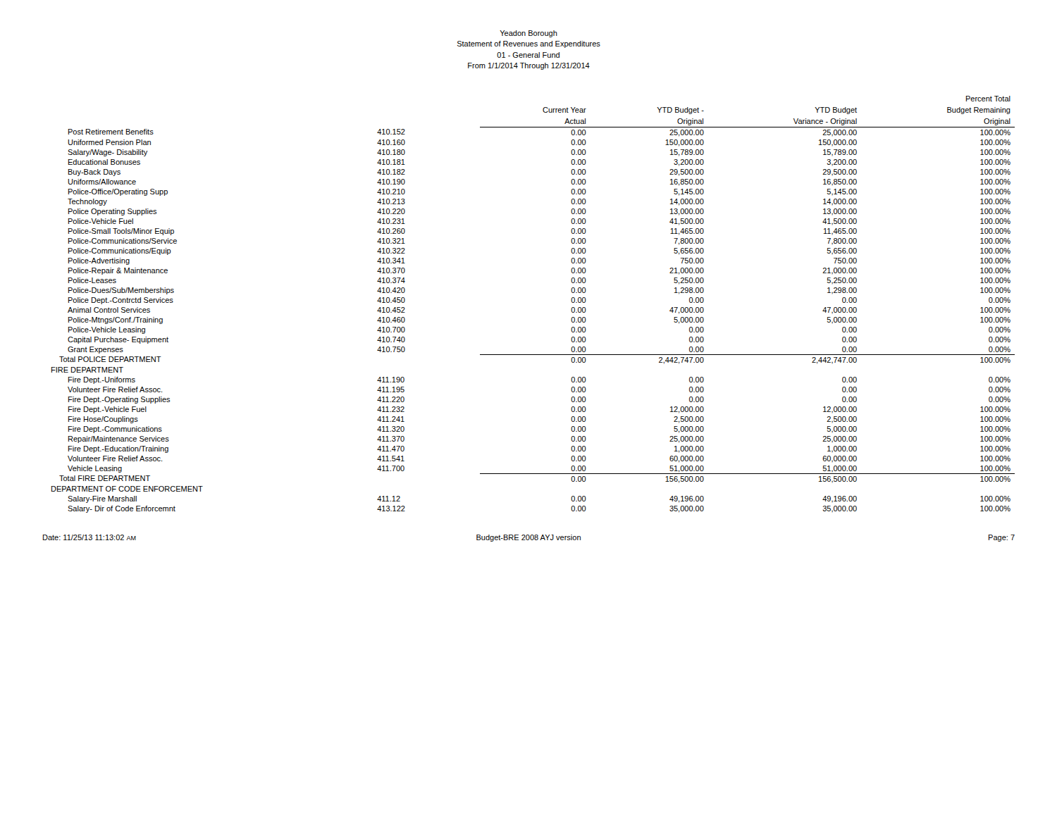Yeadon Borough
Statement of Revenues and Expenditures
01 - General Fund
From 1/1/2014 Through 12/31/2014
| | | | | | Percent Total |
| --- | --- | --- | --- | --- | --- |
| | | Current Year | YTD Budget - | YTD Budget | Budget Remaining |
| | | Actual | Original | Variance - Original | Original |
| Post Retirement Benefits | 410.152 | 0.00 | 25,000.00 | 25,000.00 | 100.00% |
| Uniformed Pension Plan | 410.160 | 0.00 | 150,000.00 | 150,000.00 | 100.00% |
| Salary/Wage- Disability | 410.180 | 0.00 | 15,789.00 | 15,789.00 | 100.00% |
| Educational Bonuses | 410.181 | 0.00 | 3,200.00 | 3,200.00 | 100.00% |
| Buy-Back Days | 410.182 | 0.00 | 29,500.00 | 29,500.00 | 100.00% |
| Uniforms/Allowance | 410.190 | 0.00 | 16,850.00 | 16,850.00 | 100.00% |
| Police-Office/Operating Supp | 410.210 | 0.00 | 5,145.00 | 5,145.00 | 100.00% |
| Technology | 410.213 | 0.00 | 14,000.00 | 14,000.00 | 100.00% |
| Police Operating Supplies | 410.220 | 0.00 | 13,000.00 | 13,000.00 | 100.00% |
| Police-Vehicle Fuel | 410.231 | 0.00 | 41,500.00 | 41,500.00 | 100.00% |
| Police-Small Tools/Minor Equip | 410.260 | 0.00 | 11,465.00 | 11,465.00 | 100.00% |
| Police-Communications/Service | 410.321 | 0.00 | 7,800.00 | 7,800.00 | 100.00% |
| Police-Communications/Equip | 410.322 | 0.00 | 5,656.00 | 5,656.00 | 100.00% |
| Police-Advertising | 410.341 | 0.00 | 750.00 | 750.00 | 100.00% |
| Police-Repair & Maintenance | 410.370 | 0.00 | 21,000.00 | 21,000.00 | 100.00% |
| Police-Leases | 410.374 | 0.00 | 5,250.00 | 5,250.00 | 100.00% |
| Police-Dues/Sub/Memberships | 410.420 | 0.00 | 1,298.00 | 1,298.00 | 100.00% |
| Police Dept.-Contrctd Services | 410.450 | 0.00 | 0.00 | 0.00 | 0.00% |
| Animal Control Services | 410.452 | 0.00 | 47,000.00 | 47,000.00 | 100.00% |
| Police-Mtngs/Conf./Training | 410.460 | 0.00 | 5,000.00 | 5,000.00 | 100.00% |
| Police-Vehicle Leasing | 410.700 | 0.00 | 0.00 | 0.00 | 0.00% |
| Capital Purchase- Equipment | 410.740 | 0.00 | 0.00 | 0.00 | 0.00% |
| Grant Expenses | 410.750 | 0.00 | 0.00 | 0.00 | 0.00% |
| Total POLICE DEPARTMENT | | 0.00 | 2,442,747.00 | 2,442,747.00 | 100.00% |
| FIRE DEPARTMENT | | | | | |
| Fire Dept.-Uniforms | 411.190 | 0.00 | 0.00 | 0.00 | 0.00% |
| Volunteer Fire Relief Assoc. | 411.195 | 0.00 | 0.00 | 0.00 | 0.00% |
| Fire Dept.-Operating Supplies | 411.220 | 0.00 | 0.00 | 0.00 | 0.00% |
| Fire Dept.-Vehicle Fuel | 411.232 | 0.00 | 12,000.00 | 12,000.00 | 100.00% |
| Fire Hose/Couplings | 411.241 | 0.00 | 2,500.00 | 2,500.00 | 100.00% |
| Fire Dept.-Communications | 411.320 | 0.00 | 5,000.00 | 5,000.00 | 100.00% |
| Repair/Maintenance Services | 411.370 | 0.00 | 25,000.00 | 25,000.00 | 100.00% |
| Fire Dept.-Education/Training | 411.470 | 0.00 | 1,000.00 | 1,000.00 | 100.00% |
| Volunteer Fire Relief Assoc. | 411.541 | 0.00 | 60,000.00 | 60,000.00 | 100.00% |
| Vehicle Leasing | 411.700 | 0.00 | 51,000.00 | 51,000.00 | 100.00% |
| Total FIRE DEPARTMENT | | 0.00 | 156,500.00 | 156,500.00 | 100.00% |
| DEPARTMENT OF CODE ENFORCEMENT | | | | | |
| Salary-Fire Marshall | 411.12 | 0.00 | 49,196.00 | 49,196.00 | 100.00% |
| Salary- Dir of Code Enforcemnt | 413.122 | 0.00 | 35,000.00 | 35,000.00 | 100.00% |
Date: 11/25/13 11:13:02 AM
Budget-BRE 2008 AYJ version
Page: 7